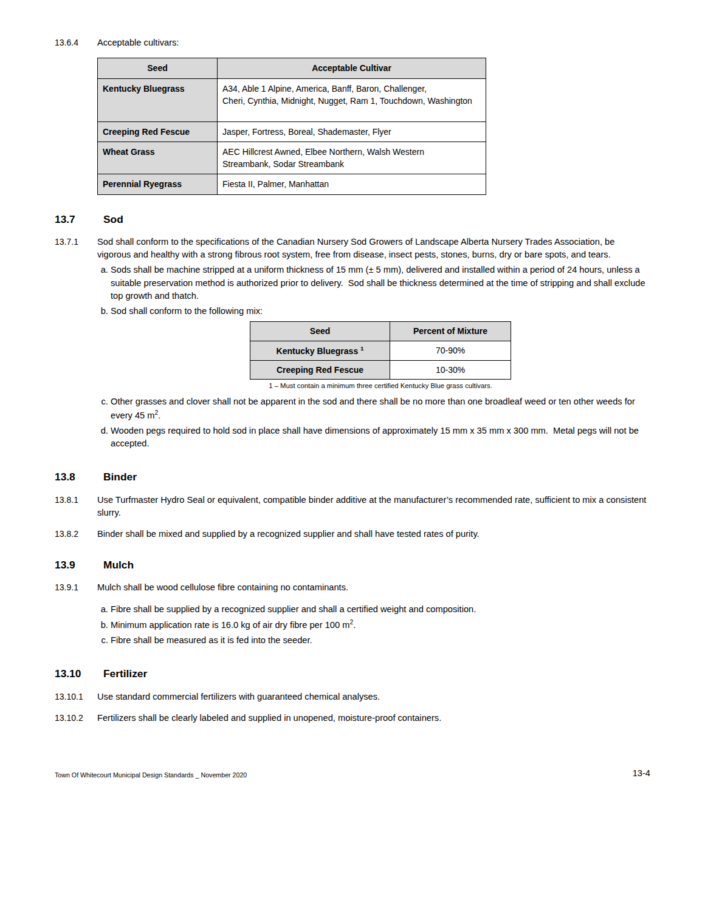13.6.4
Acceptable cultivars:
| Seed | Acceptable Cultivar |
| --- | --- |
| Kentucky Bluegrass | A34, Able 1 Alpine, America, Banff, Baron, Challenger, Cheri, Cynthia, Midnight, Nugget, Ram 1, Touchdown, Washington |
| Creeping Red Fescue | Jasper, Fortress, Boreal, Shademaster, Flyer |
| Wheat Grass | AEC Hillcrest Awned, Elbee Northern, Walsh Western Streambank, Sodar Streambank |
| Perennial Ryegrass | Fiesta II, Palmer, Manhattan |
13.7 Sod
13.7.1
Sod shall conform to the specifications of the Canadian Nursery Sod Growers of Landscape Alberta Nursery Trades Association, be vigorous and healthy with a strong fibrous root system, free from disease, insect pests, stones, burns, dry or bare spots, and tears.
Sods shall be machine stripped at a uniform thickness of 15 mm (± 5 mm), delivered and installed within a period of 24 hours, unless a suitable preservation method is authorized prior to delivery. Sod shall be thickness determined at the time of stripping and shall exclude top growth and thatch.
Sod shall conform to the following mix:
| Seed | Percent of Mixture |
| --- | --- |
| Kentucky Bluegrass 1 | 70-90% |
| Creeping Red Fescue | 10-30% |
1 – Must contain a minimum three certified Kentucky Blue grass cultivars.
Other grasses and clover shall not be apparent in the sod and there shall be no more than one broadleaf weed or ten other weeds for every 45 m2.
Wooden pegs required to hold sod in place shall have dimensions of approximately 15 mm x 35 mm x 300 mm. Metal pegs will not be accepted.
13.8 Binder
13.8.1
Use Turfmaster Hydro Seal or equivalent, compatible binder additive at the manufacturer’s recommended rate, sufficient to mix a consistent slurry.
13.8.2
Binder shall be mixed and supplied by a recognized supplier and shall have tested rates of purity.
13.9 Mulch
13.9.1
Mulch shall be wood cellulose fibre containing no contaminants.
Fibre shall be supplied by a recognized supplier and shall a certified weight and composition.
Minimum application rate is 16.0 kg of air dry fibre per 100 m2.
Fibre shall be measured as it is fed into the seeder.
13.10 Fertilizer
13.10.1
Use standard commercial fertilizers with guaranteed chemical analyses.
13.10.2
Fertilizers shall be clearly labeled and supplied in unopened, moisture-proof containers.
Town Of Whitecourt Municipal Design Standards _ November 2020
13-4